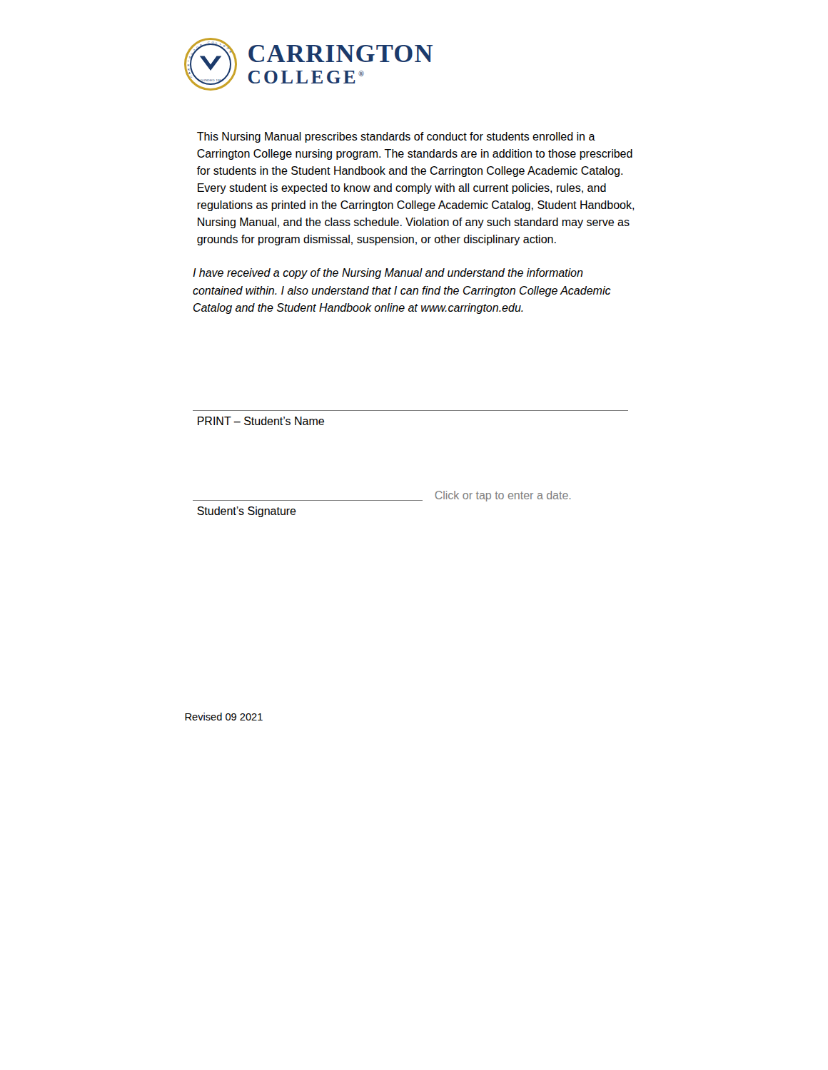C A R R I N G T O N C O L L E G E
FOUNDED 1967
CARRINGTON
COLLEGE®
This Nursing Manual prescribes standards of conduct for students enrolled in a Carrington College nursing program. The standards are in addition to those prescribed for students in the Student Handbook and the Carrington College Academic Catalog. Every student is expected to know and comply with all current policies, rules, and regulations as printed in the Carrington College Academic Catalog, Student Handbook, Nursing Manual, and the class schedule. Violation of any such standard may serve as grounds for program dismissal, suspension, or other disciplinary action.
I have received a copy of the Nursing Manual and understand the information contained within. I also understand that I can find the Carrington College Academic Catalog and the Student Handbook online at www.carrington.edu.
PRINT – Student’s Name
Click or tap to enter a date.
Student’s Signature
Revised 09 2021